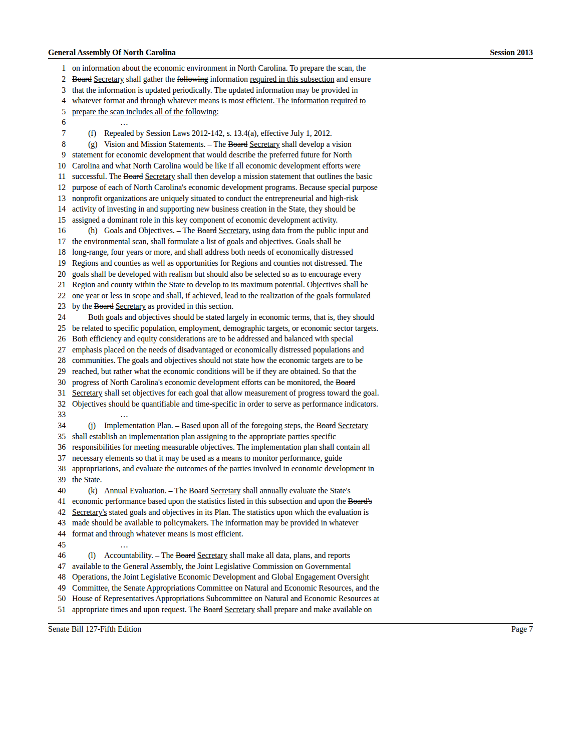General Assembly Of North Carolina
Session 2013
1
on information about the economic environment in North Carolina. To prepare the scan, the
2
Board Secretary shall gather the following information required in this subsection and ensure
3
that the information is updated periodically. The updated information may be provided in
4
whatever format and through whatever means is most efficient. The information required to
5
prepare the scan includes all of the following:
6
…
7
(f) Repealed by Session Laws 2012-142, s. 13.4(a), effective July 1, 2012.
8
(g) Vision and Mission Statements. – The Board Secretary shall develop a vision
9
statement for economic development that would describe the preferred future for North
10
Carolina and what North Carolina would be like if all economic development efforts were
11
successful. The Board Secretary shall then develop a mission statement that outlines the basic
12
purpose of each of North Carolina's economic development programs. Because special purpose
13
nonprofit organizations are uniquely situated to conduct the entrepreneurial and high-risk
14
activity of investing in and supporting new business creation in the State, they should be
15
assigned a dominant role in this key component of economic development activity.
16
(h) Goals and Objectives. – The Board Secretary, using data from the public input and
17
the environmental scan, shall formulate a list of goals and objectives. Goals shall be
18
long-range, four years or more, and shall address both needs of economically distressed
19
Regions and counties as well as opportunities for Regions and counties not distressed. The
20
goals shall be developed with realism but should also be selected so as to encourage every
21
Region and county within the State to develop to its maximum potential. Objectives shall be
22
one year or less in scope and shall, if achieved, lead to the realization of the goals formulated
23
by the Board Secretary as provided in this section.
24
Both goals and objectives should be stated largely in economic terms, that is, they should
25
be related to specific population, employment, demographic targets, or economic sector targets.
26
Both efficiency and equity considerations are to be addressed and balanced with special
27
emphasis placed on the needs of disadvantaged or economically distressed populations and
28
communities. The goals and objectives should not state how the economic targets are to be
29
reached, but rather what the economic conditions will be if they are obtained. So that the
30
progress of North Carolina's economic development efforts can be monitored, the Board
31
Secretary shall set objectives for each goal that allow measurement of progress toward the goal.
32
Objectives should be quantifiable and time-specific in order to serve as performance indicators.
33
…
34
(j) Implementation Plan. – Based upon all of the foregoing steps, the Board Secretary
35
shall establish an implementation plan assigning to the appropriate parties specific
36
responsibilities for meeting measurable objectives. The implementation plan shall contain all
37
necessary elements so that it may be used as a means to monitor performance, guide
38
appropriations, and evaluate the outcomes of the parties involved in economic development in
39
the State.
40
(k) Annual Evaluation. – The Board Secretary shall annually evaluate the State's
41
economic performance based upon the statistics listed in this subsection and upon the Board's
42
Secretary's stated goals and objectives in its Plan. The statistics upon which the evaluation is
43
made should be available to policymakers. The information may be provided in whatever
44
format and through whatever means is most efficient.
45
…
46
(l) Accountability. – The Board Secretary shall make all data, plans, and reports
47
available to the General Assembly, the Joint Legislative Commission on Governmental
48
Operations, the Joint Legislative Economic Development and Global Engagement Oversight
49
Committee, the Senate Appropriations Committee on Natural and Economic Resources, and the
50
House of Representatives Appropriations Subcommittee on Natural and Economic Resources at
51
appropriate times and upon request. The Board Secretary shall prepare and make available on
Senate Bill 127-Fifth Edition
Page 7